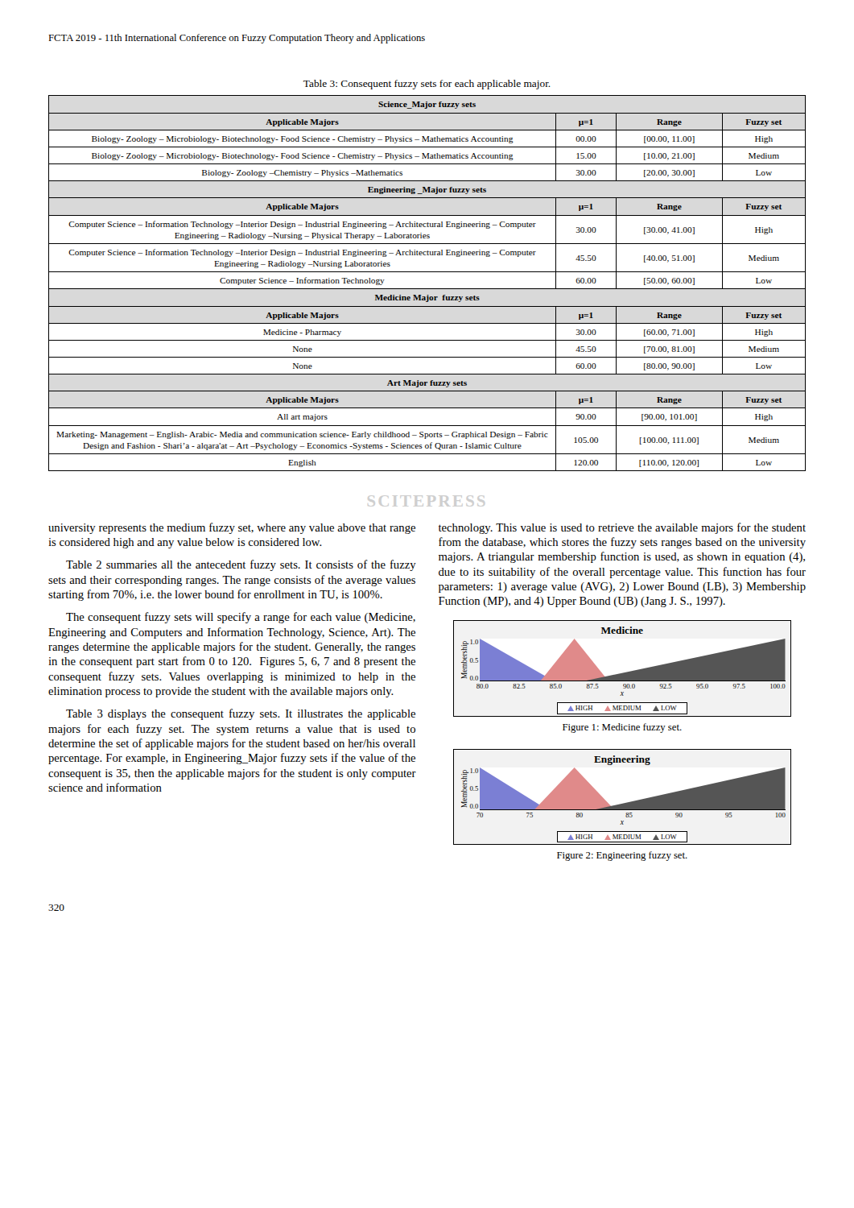FCTA 2019 - 11th International Conference on Fuzzy Computation Theory and Applications
Table 3: Consequent fuzzy sets for each applicable major.
| Science_Major fuzzy sets |
| Applicable Majors | μ=1 | Range | Fuzzy set |
| Biology- Zoology – Microbiology- Biotechnology- Food Science - Chemistry – Physics – Mathematics Accounting | 00.00 | [00.00, 11.00] | High |
| Biology- Zoology – Microbiology- Biotechnology- Food Science - Chemistry – Physics – Mathematics Accounting | 15.00 | [10.00, 21.00] | Medium |
| Biology- Zoology –Chemistry – Physics –Mathematics | 30.00 | [20.00, 30.00] | Low |
| Engineering _Major fuzzy sets |
| Applicable Majors | μ=1 | Range | Fuzzy set |
| Computer Science – Information Technology –Interior Design – Industrial Engineering – Architectural Engineering – Computer Engineering – Radiology –Nursing – Physical Therapy – Laboratories | 30.00 | [30.00, 41.00] | High |
| Computer Science – Information Technology –Interior Design – Industrial Engineering – Architectural Engineering – Computer Engineering – Radiology –Nursing Laboratories | 45.50 | [40.00, 51.00] | Medium |
| Computer Science – Information Technology | 60.00 | [50.00, 60.00] | Low |
| Medicine Major fuzzy sets |
| Applicable Majors | μ=1 | Range | Fuzzy set |
| Medicine - Pharmacy | 30.00 | [60.00, 71.00] | High |
| None | 45.50 | [70.00, 81.00] | Medium |
| None | 60.00 | [80.00, 90.00] | Low |
| Art Major fuzzy sets |
| Applicable Majors | μ=1 | Range | Fuzzy set |
| All art majors | 90.00 | [90.00, 101.00] | High |
| Marketing- Management – English- Arabic- Media and communication science- Early childhood – Sports – Graphical Design – Fabric Design and Fashion - Shari’a - alqara'at – Art –Psychology – Economics -Systems - Sciences of Quran - Islamic Culture | 105.00 | [100.00, 111.00] | Medium |
| English | 120.00 | [110.00, 120.00] | Low |
SCITEPRESS
university represents the medium fuzzy set, where any value above that range is considered high and any value below is considered low.
Table 2 summaries all the antecedent fuzzy sets. It consists of the fuzzy sets and their corresponding ranges. The range consists of the average values starting from 70%, i.e. the lower bound for enrollment in TU, is 100%.
The consequent fuzzy sets will specify a range for each value (Medicine, Engineering and Computers and Information Technology, Science, Art). The ranges determine the applicable majors for the student. Generally, the ranges in the consequent part start from 0 to 120. Figures 5, 6, 7 and 8 present the consequent fuzzy sets. Values overlapping is minimized to help in the elimination process to provide the student with the available majors only.
Table 3 displays the consequent fuzzy sets. It illustrates the applicable majors for each fuzzy set. The system returns a value that is used to determine the set of applicable majors for the student based on her/his overall percentage. For example, in Engineering_Major fuzzy sets if the value of the consequent is 35, then the applicable majors for the student is only computer science and information
technology. This value is used to retrieve the available majors for the student from the database, which stores the fuzzy sets ranges based on the university majors. A triangular membership function is used, as shown in equation (4), due to its suitability of the overall percentage value. This function has four parameters: 1) average value (AVG), 2) Lower Bound (LB), 3) Membership Function (MP), and 4) Upper Bound (UB) (Jang J. S., 1997).
Medicine
Membership
1.00.50.0
80.082.585.087.590.092.595.097.5100.0
x
HIGH MEDIUM LOW
Figure 1: Medicine fuzzy set.
Engineering
Membership
1.00.50.0
707580859095100
x
HIGH MEDIUM LOW
Figure 2: Engineering fuzzy set.
320